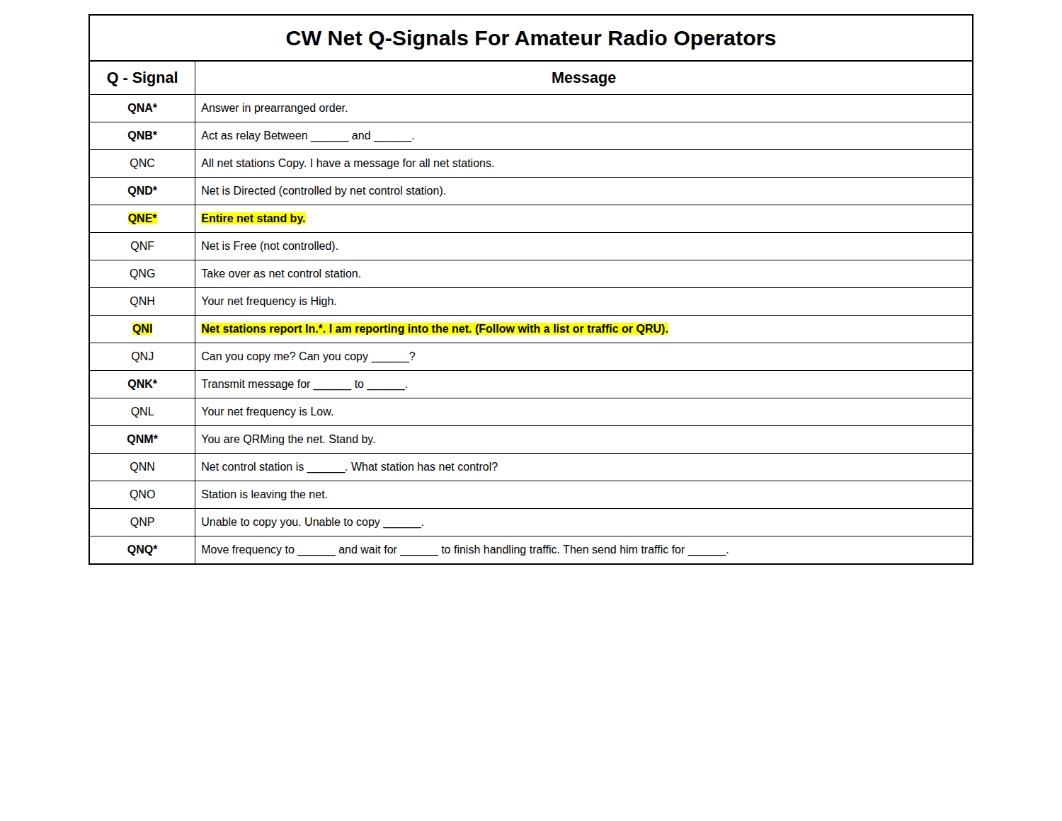CW Net Q-Signals For Amateur Radio Operators
| Q - Signal | Message |
| --- | --- |
| QNA* | Answer in prearranged order. |
| QNB* | Act as relay Between ______ and ______. |
| QNC | All net stations Copy. I have a message for all net stations. |
| QND* | Net is Directed (controlled by net control station). |
| QNE* | Entire net stand by. |
| QNF | Net is Free (not controlled). |
| QNG | Take over as net control station. |
| QNH | Your net frequency is High. |
| QNI | Net stations report In.*. I am reporting into the net. (Follow with a list or traffic or QRU). |
| QNJ | Can you copy me? Can you copy ______? |
| QNK* | Transmit message for ______ to ______. |
| QNL | Your net frequency is Low. |
| QNM* | You are QRMing the net. Stand by. |
| QNN | Net control station is ______. What station has net control? |
| QNO | Station is leaving the net. |
| QNP | Unable to copy you. Unable to copy ______. |
| QNQ* | Move frequency to ______ and wait for ______ to finish handling traffic. Then send him traffic for ______. |